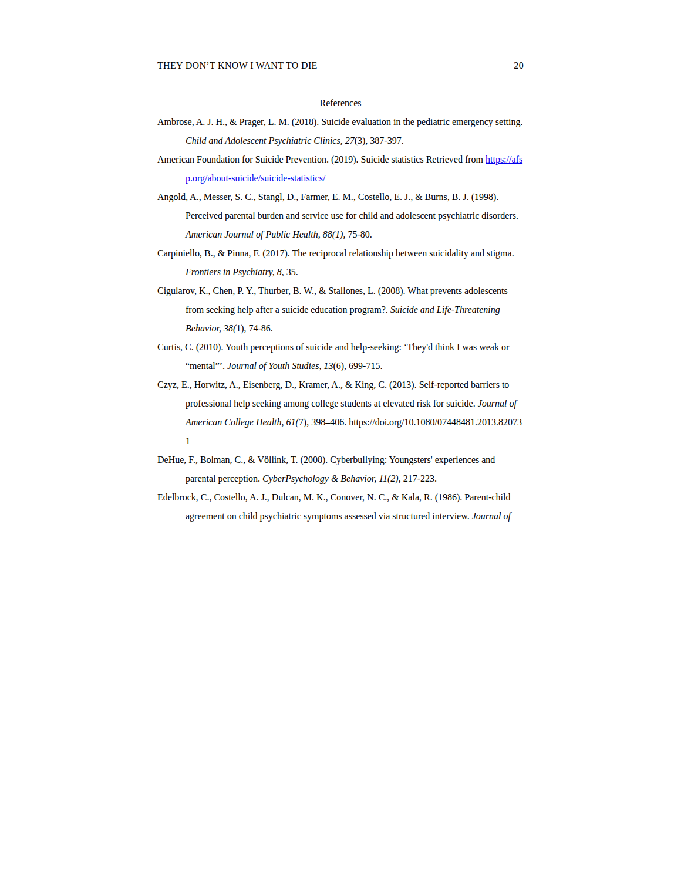They Don’t Know I Want to Die 20
References
Ambrose, A. J. H., & Prager, L. M. (2018). Suicide evaluation in the pediatric emergency setting. Child and Adolescent Psychiatric Clinics, 27(3), 387-397.
American Foundation for Suicide Prevention. (2019). Suicide statistics Retrieved from https://afsp.org/about-suicide/suicide-statistics/
Angold, A., Messer, S. C., Stangl, D., Farmer, E. M., Costello, E. J., & Burns, B. J. (1998). Perceived parental burden and service use for child and adolescent psychiatric disorders. American Journal of Public Health, 88(1), 75-80.
Carpiniello, B., & Pinna, F. (2017). The reciprocal relationship between suicidality and stigma. Frontiers in Psychiatry, 8, 35.
Cigularov, K., Chen, P. Y., Thurber, B. W., & Stallones, L. (2008). What prevents adolescents from seeking help after a suicide education program?. Suicide and Life-Threatening Behavior, 38(1), 74-86.
Curtis, C. (2010). Youth perceptions of suicide and help-seeking: ‘They'd think I was weak or “mental”’. Journal of Youth Studies, 13(6), 699-715.
Czyz, E., Horwitz, A., Eisenberg, D., Kramer, A., & King, C. (2013). Self-reported barriers to professional help seeking among college students at elevated risk for suicide. Journal of American College Health, 61(7), 398–406. https://doi.org/10.1080/07448481.2013.820731
DeHue, F., Bolman, C., & Völlink, T. (2008). Cyberbullying: Youngsters' experiences and parental perception. CyberPsychology & Behavior, 11(2), 217-223.
Edelbrock, C., Costello, A. J., Dulcan, M. K., Conover, N. C., & Kala, R. (1986). Parent-child agreement on child psychiatric symptoms assessed via structured interview. Journal of